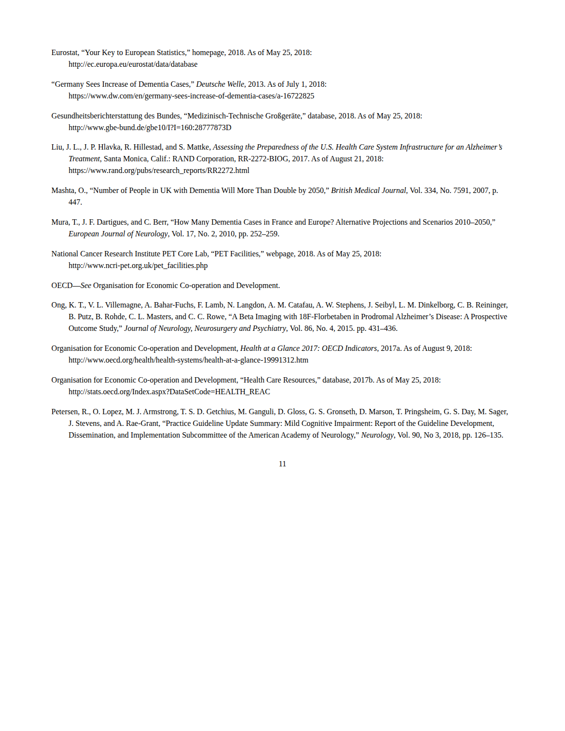Eurostat, “Your Key to European Statistics,” homepage, 2018. As of May 25, 2018:
http://ec.europa.eu/eurostat/data/database
“Germany Sees Increase of Dementia Cases,” Deutsche Welle, 2013. As of July 1, 2018:
https://www.dw.com/en/germany-sees-increase-of-dementia-cases/a-16722825
Gesundheitsberichterstattung des Bundes, “Medizinisch-Technische Großgeräte,” database, 2018. As of May 25, 2018:
http://www.gbe-bund.de/gbe10/I?I=160:28777873D
Liu, J. L., J. P. Hlavka, R. Hillestad, and S. Mattke, Assessing the Preparedness of the U.S. Health Care System Infrastructure for an Alzheimer’s Treatment, Santa Monica, Calif.: RAND Corporation, RR-2272-BIOG, 2017. As of August 21, 2018:
https://www.rand.org/pubs/research_reports/RR2272.html
Mashta, O., “Number of People in UK with Dementia Will More Than Double by 2050,” British Medical Journal, Vol. 334, No. 7591, 2007, p. 447.
Mura, T., J. F. Dartigues, and C. Berr, “How Many Dementia Cases in France and Europe? Alternative Projections and Scenarios 2010–2050,” European Journal of Neurology, Vol. 17, No. 2, 2010, pp. 252–259.
National Cancer Research Institute PET Core Lab, “PET Facilities,” webpage, 2018. As of May 25, 2018:
http://www.ncri-pet.org.uk/pet_facilities.php
OECD—See Organisation for Economic Co-operation and Development.
Ong, K. T., V. L. Villemagne, A. Bahar-Fuchs, F. Lamb, N. Langdon, A. M. Catafau, A. W. Stephens, J. Seibyl, L. M. Dinkelborg, C. B. Reininger, B. Putz, B. Rohde, C. L. Masters, and C. C. Rowe, “A Beta Imaging with 18F-Florbetaben in Prodromal Alzheimer’s Disease: A Prospective Outcome Study,” Journal of Neurology, Neurosurgery and Psychiatry, Vol. 86, No. 4, 2015. pp. 431–436.
Organisation for Economic Co-operation and Development, Health at a Glance 2017: OECD Indicators, 2017a. As of August 9, 2018:
http://www.oecd.org/health/health-systems/health-at-a-glance-19991312.htm
Organisation for Economic Co-operation and Development, “Health Care Resources,” database, 2017b. As of May 25, 2018:
http://stats.oecd.org/Index.aspx?DataSetCode=HEALTH_REAC
Petersen, R., O. Lopez, M. J. Armstrong, T. S. D. Getchius, M. Ganguli, D. Gloss, G. S. Gronseth, D. Marson, T. Pringsheim, G. S. Day, M. Sager, J. Stevens, and A. Rae-Grant, “Practice Guideline Update Summary: Mild Cognitive Impairment: Report of the Guideline Development, Dissemination, and Implementation Subcommittee of the American Academy of Neurology,” Neurology, Vol. 90, No 3, 2018, pp. 126–135.
11